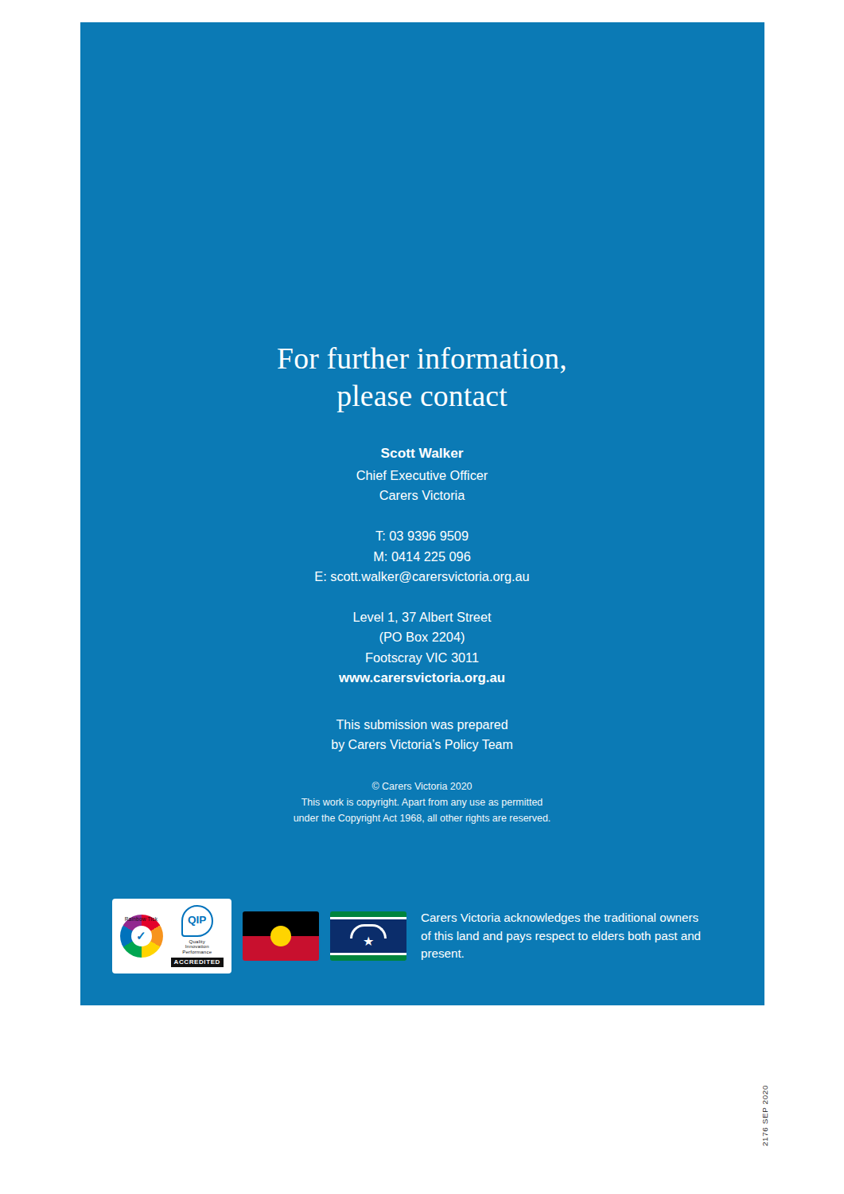For further information,
please contact
Scott Walker
Chief Executive Officer
Carers Victoria
T: 03 9396 9509
M: 0414 225 096
E: scott.walker@carersvictoria.org.au
Level 1, 37 Albert Street
(PO Box 2204)
Footscray VIC 3011
www.carersvictoria.org.au
This submission was prepared
by Carers Victoria’s Policy Team
© Carers Victoria 2020
This work is copyright. Apart from any use as permitted
under the Copyright Act 1968, all other rights are reserved.
Rainbow Tick
QIP Quality
Innovation
Performance ACCREDITED
★
Carers Victoria acknowledges the traditional owners of this land and pays respect to elders both past and present.
2176 SEP 2020